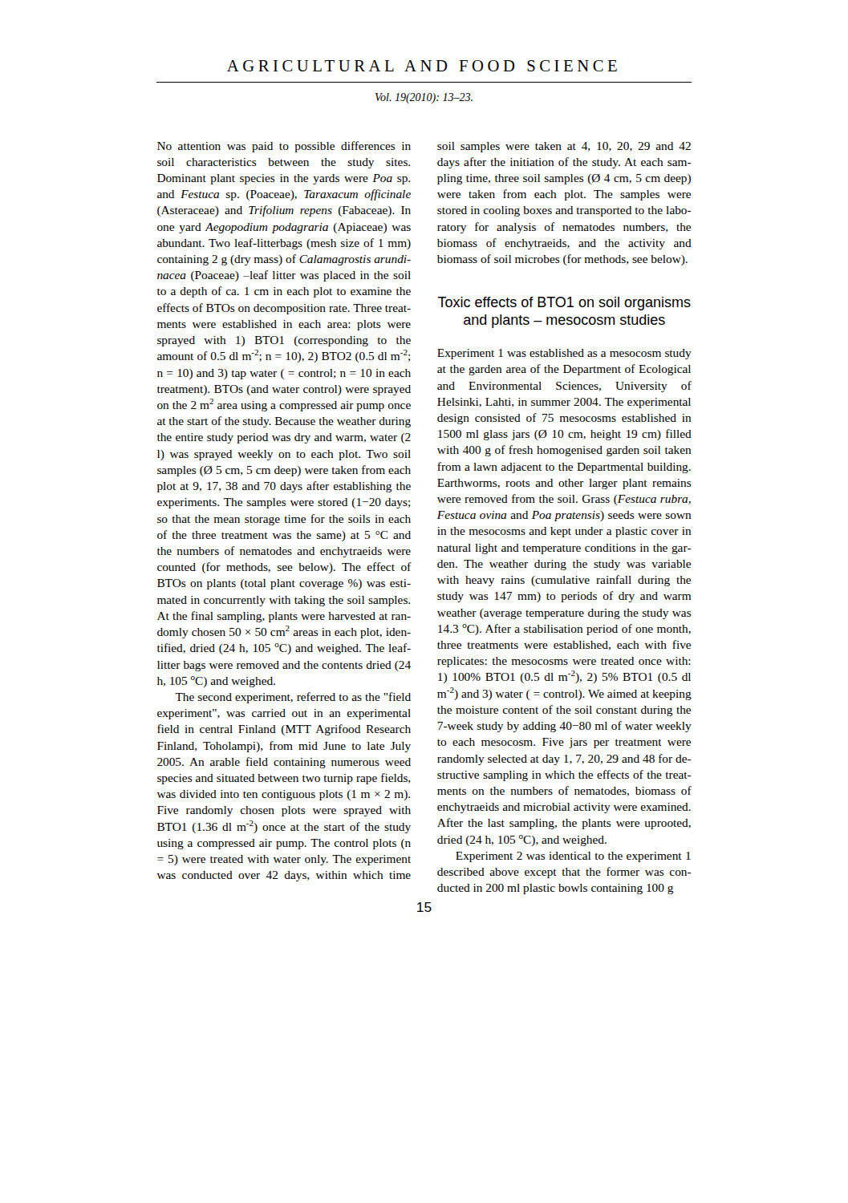AGRICULTURAL AND FOOD SCIENCE
Vol. 19(2010): 13–23.
No attention was paid to possible differences in soil characteristics between the study sites. Dominant plant species in the yards were Poa sp. and Festuca sp. (Poaceae), Taraxacum officinale (Asteraceae) and Trifolium repens (Fabaceae). In one yard Aegopodium podagraria (Apiaceae) was abundant. Two leaf-litterbags (mesh size of 1 mm) containing 2 g (dry mass) of Calamagrostis arundinacea (Poaceae) –leaf litter was placed in the soil to a depth of ca. 1 cm in each plot to examine the effects of BTOs on decomposition rate. Three treatments were established in each area: plots were sprayed with 1) BTO1 (corresponding to the amount of 0.5 dl m-2; n = 10), 2) BTO2 (0.5 dl m-2; n = 10) and 3) tap water ( = control; n = 10 in each treatment). BTOs (and water control) were sprayed on the 2 m2 area using a compressed air pump once at the start of the study. Because the weather during the entire study period was dry and warm, water (2 l) was sprayed weekly on to each plot. Two soil samples (Ø 5 cm, 5 cm deep) were taken from each plot at 9, 17, 38 and 70 days after establishing the experiments. The samples were stored (1−20 days; so that the mean storage time for the soils in each of the three treatment was the same) at 5 °C and the numbers of nematodes and enchytraeids were counted (for methods, see below). The effect of BTOs on plants (total plant coverage %) was estimated in concurrently with taking the soil samples. At the final sampling, plants were harvested at randomly chosen 50 × 50 cm2 areas in each plot, identified, dried (24 h, 105 oC) and weighed. The leaf-litter bags were removed and the contents dried (24 h, 105 oC) and weighed.
The second experiment, referred to as the "field experiment", was carried out in an experimental field in central Finland (MTT Agrifood Research Finland, Toholampi), from mid June to late July 2005. An arable field containing numerous weed species and situated between two turnip rape fields, was divided into ten contiguous plots (1 m × 2 m). Five randomly chosen plots were sprayed with BTO1 (1.36 dl m-2) once at the start of the study using a compressed air pump. The control plots (n = 5) were treated with water only. The experiment was conducted over 42 days, within which time soil samples were taken at 4, 10, 20, 29 and 42 days after the initiation of the study. At each sampling time, three soil samples (Ø 4 cm, 5 cm deep) were taken from each plot. The samples were stored in cooling boxes and transported to the laboratory for analysis of nematodes numbers, the biomass of enchytraeids, and the activity and biomass of soil microbes (for methods, see below).
Toxic effects of BTO1 on soil organisms and plants – mesocosm studies
Experiment 1 was established as a mesocosm study at the garden area of the Department of Ecological and Environmental Sciences, University of Helsinki, Lahti, in summer 2004. The experimental design consisted of 75 mesocosms established in 1500 ml glass jars (Ø 10 cm, height 19 cm) filled with 400 g of fresh homogenised garden soil taken from a lawn adjacent to the Departmental building. Earthworms, roots and other larger plant remains were removed from the soil. Grass (Festuca rubra, Festuca ovina and Poa pratensis) seeds were sown in the mesocosms and kept under a plastic cover in natural light and temperature conditions in the garden. The weather during the study was variable with heavy rains (cumulative rainfall during the study was 147 mm) to periods of dry and warm weather (average temperature during the study was 14.3 oC). After a stabilisation period of one month, three treatments were established, each with five replicates: the mesocosms were treated once with: 1) 100% BTO1 (0.5 dl m-2), 2) 5% BTO1 (0.5 dl m-2) and 3) water ( = control). We aimed at keeping the moisture content of the soil constant during the 7-week study by adding 40−80 ml of water weekly to each mesocosm. Five jars per treatment were randomly selected at day 1, 7, 20, 29 and 48 for destructive sampling in which the effects of the treatments on the numbers of nematodes, biomass of enchytraeids and microbial activity were examined. After the last sampling, the plants were uprooted, dried (24 h, 105 oC), and weighed.
Experiment 2 was identical to the experiment 1 described above except that the former was conducted in 200 ml plastic bowls containing 100 g
15